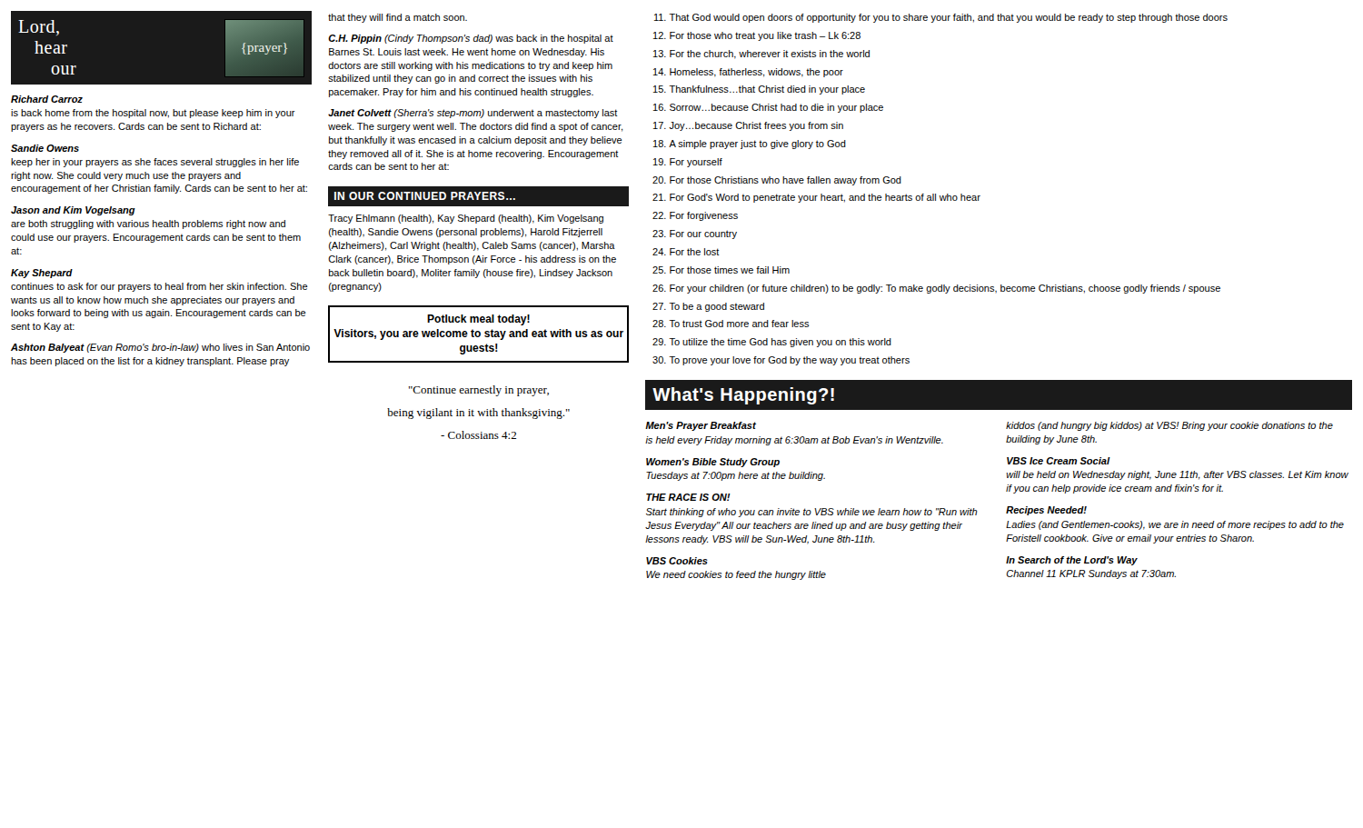Lord, hear our
{prayer}
Richard Carroz
is back home from the hospital now, but please keep him in your prayers as he recovers. Cards can be sent to Richard at:
Sandie Owens
keep her in your prayers as she faces several struggles in her life right now. She could very much use the prayers and encouragement of her Christian family. Cards can be sent to her at:
Jason and Kim Vogelsang
are both struggling with various health problems right now and could use our prayers. Encouragement cards can be sent to them at:
Kay Shepard
continues to ask for our prayers to heal from her skin infection. She wants us all to know how much she appreciates our prayers and looks forward to being with us again. Encouragement cards can be sent to Kay at:
Ashton Balyeat (Evan Romo's bro-in-law) who lives in San Antonio has been placed on the list for a kidney transplant. Please pray
that they will find a match soon.
C.H. Pippin (Cindy Thompson's dad) was back in the hospital at Barnes St. Louis last week. He went home on Wednesday. His doctors are still working with his medications to try and keep him stabilized until they can go in and correct the issues with his pacemaker. Pray for him and his continued health struggles.
Janet Colvett (Sherra's step-mom) underwent a mastectomy last week. The surgery went well. The doctors did find a spot of cancer, but thankfully it was encased in a calcium deposit and they believe they removed all of it. She is at home recovering. Encouragement cards can be sent to her at:
In our continued prayers…
Tracy Ehlmann (health), Kay Shepard (health), Kim Vogelsang (health), Sandie Owens (personal problems), Harold Fitzjerrell (Alzheimers), Carl Wright (health), Caleb Sams (cancer), Marsha Clark (cancer), Brice Thompson (Air Force - his address is on the back bulletin board), Moliter family (house fire), Lindsey Jackson (pregnancy)
Potluck meal today!
Visitors, you are welcome to stay and eat with us as our guests!
"Continue earnestly in prayer,
being vigilant in it with thanksgiving."
- Colossians 4:2
That God would open doors of opportunity for you to share your faith, and that you would be ready to step through those doors
For those who treat you like trash – Lk 6:28
For the church, wherever it exists in the world
Homeless, fatherless, widows, the poor
Thankfulness…that Christ died in your place
Sorrow…because Christ had to die in your place
Joy…because Christ frees you from sin
A simple prayer just to give glory to God
For yourself
For those Christians who have fallen away from God
For God's Word to penetrate your heart, and the hearts of all who hear
For forgiveness
For our country
For the lost
For those times we fail Him
For your children (or future children) to be godly: To make godly decisions, become Christians, choose godly friends / spouse
To be a good steward
To trust God more and fear less
To utilize the time God has given you on this world
To prove your love for God by the way you treat others
What's Happening?!
Men's Prayer Breakfast
is held every Friday morning at 6:30am at Bob Evan's in Wentzville.
Women's Bible Study Group
Tuesdays at 7:00pm here at the building.
The Race is On!
Start thinking of who you can invite to VBS while we learn how to "Run with Jesus Everyday" All our teachers are lined up and are busy getting their lessons ready. VBS will be Sun-Wed, June 8th-11th.
VBS Cookies
We need cookies to feed the hungry little
kiddos (and hungry big kiddos) at VBS! Bring your cookie donations to the building by June 8th.
VBS Ice Cream Social
will be held on Wednesday night, June 11th, after VBS classes. Let Kim know if you can help provide ice cream and fixin's for it.
Recipes Needed!
Ladies (and Gentlemen-cooks), we are in need of more recipes to add to the Foristell cookbook. Give or email your entries to Sharon.
In Search of the Lord's Way
Channel 11 KPLR Sundays at 7:30am.